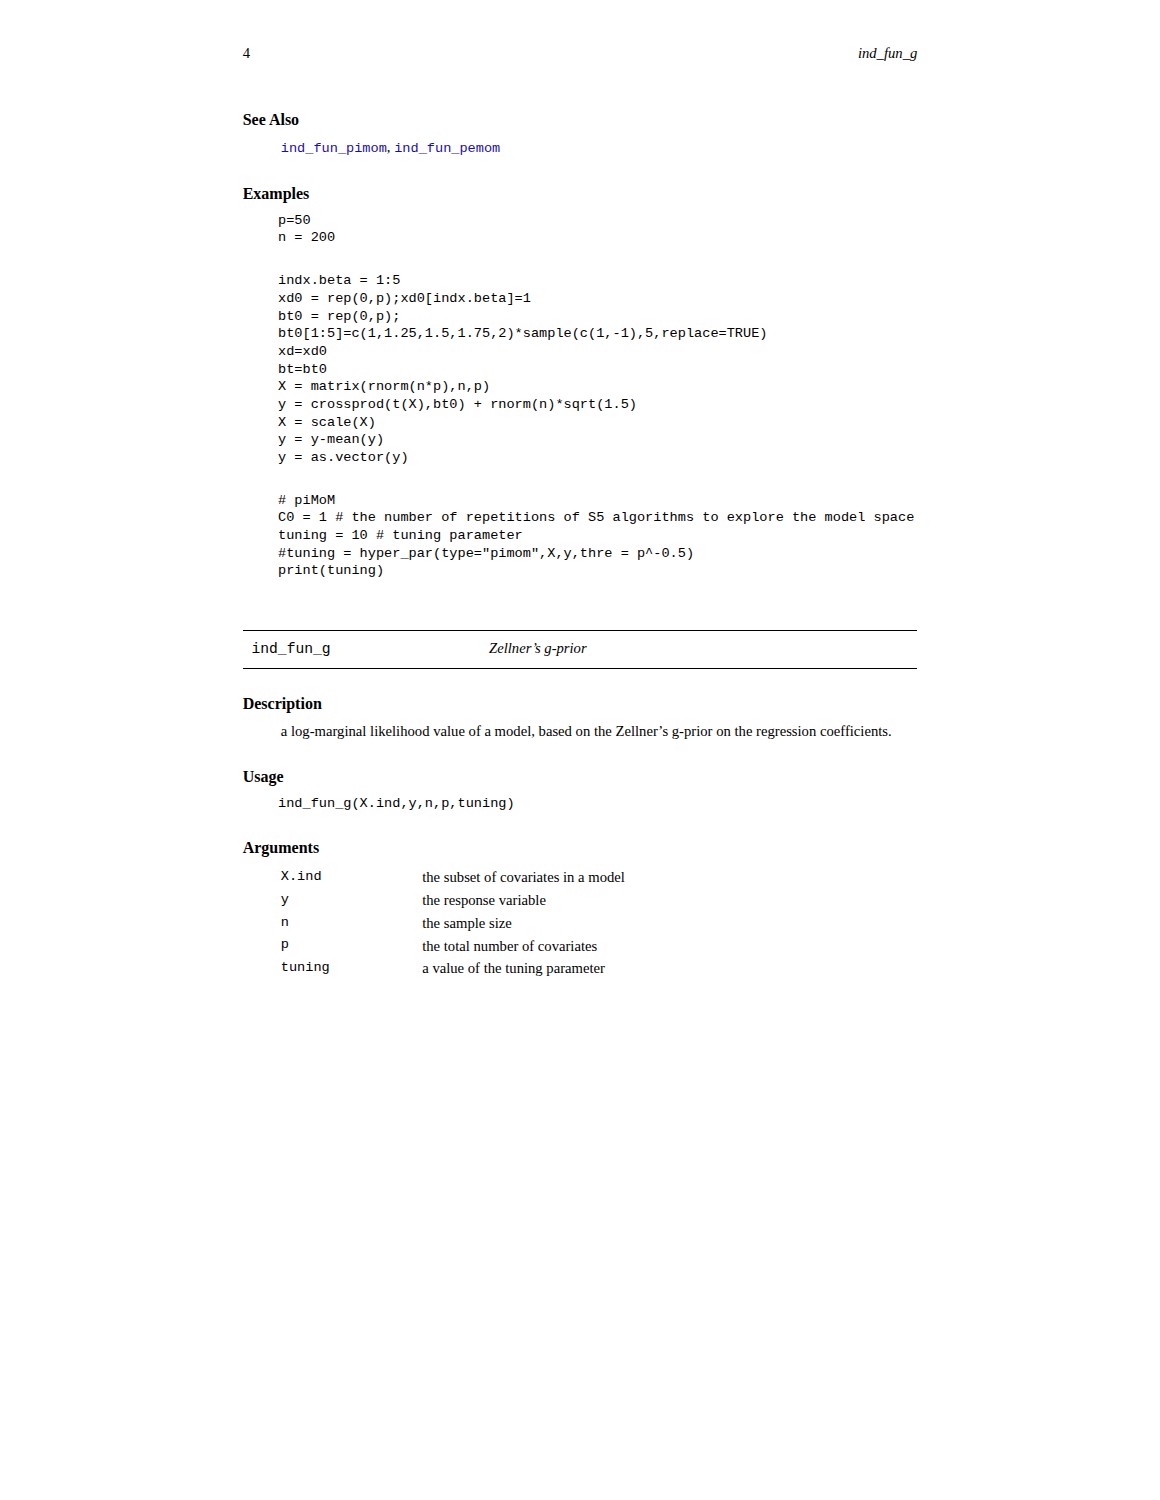4 ind_fun_g
See Also
ind_fun_pimom, ind_fun_pemom
Examples
p=50
n = 200

indx.beta = 1:5
xd0 = rep(0,p);xd0[indx.beta]=1
bt0 = rep(0,p);
bt0[1:5]=c(1,1.25,1.5,1.75,2)*sample(c(1,-1),5,replace=TRUE)
xd=xd0
bt=bt0
X = matrix(rnorm(n*p),n,p)
y = crossprod(t(X),bt0) + rnorm(n)*sqrt(1.5)
X = scale(X)
y = y-mean(y)
y = as.vector(y)

# piMoM
C0 = 1 # the number of repetitions of S5 algorithms to explore the model space
tuning = 10 # tuning parameter
#tuning = hyper_par(type="pimom",X,y,thre = p^-0.5)
print(tuning)
ind_fun_g Zellner’s g-prior
Description
a log-marginal likelihood value of a model, based on the Zellner’s g-prior on the regression coefficients.
Usage
ind_fun_g(X.ind,y,n,p,tuning)
Arguments
| X.ind | the subset of covariates in a model |
| y | the response variable |
| n | the sample size |
| p | the total number of covariates |
| tuning | a value of the tuning parameter |